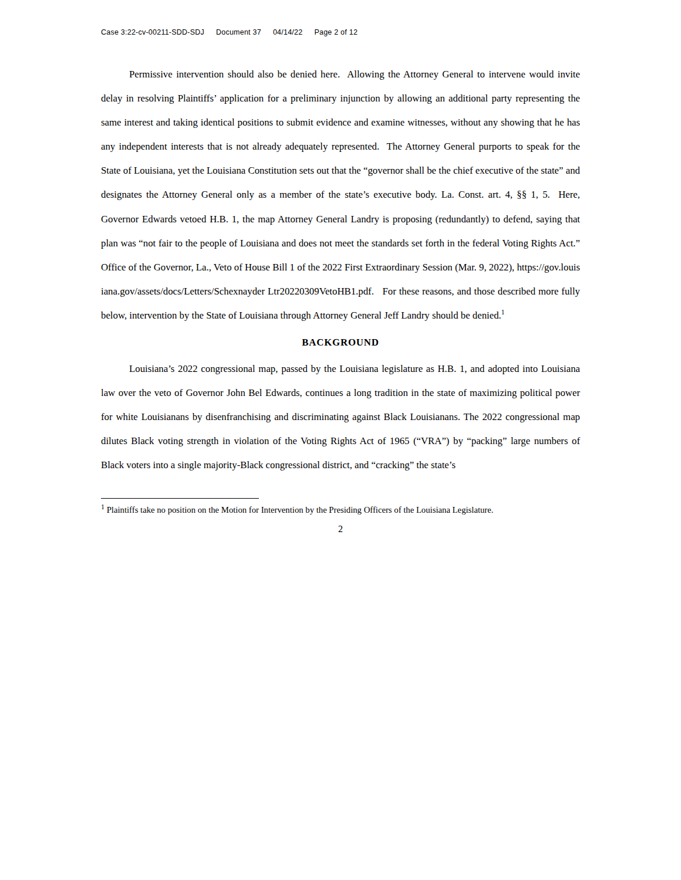Case 3:22-cv-00211-SDD-SDJ Document 3704/14/22 Page 2 of 12
Permissive intervention should also be denied here. Allowing the Attorney General to intervene would invite delay in resolving Plaintiffs’ application for a preliminary injunction by allowing an additional party representing the same interest and taking identical positions to submit evidence and examine witnesses, without any showing that he has any independent interests that is not already adequately represented. The Attorney General purports to speak for the State of Louisiana, yet the Louisiana Constitution sets out that the “governor shall be the chief executive of the state” and designates the Attorney General only as a member of the state’s executive body. La. Const. art. 4, §§ 1, 5. Here, Governor Edwards vetoed H.B. 1, the map Attorney General Landry is proposing (redundantly) to defend, saying that plan was “not fair to the people of Louisiana and does not meet the standards set forth in the federal Voting Rights Act.” Office of the Governor, La., Veto of House Bill 1 of the 2022 First Extraordinary Session (Mar. 9, 2022), https://gov.louisiana.gov/assets/docs/Letters/Schexnayder Ltr20220309VetoHB1.pdf. For these reasons, and those described more fully below, intervention by the State of Louisiana through Attorney General Jeff Landry should be denied.1
BACKGROUND
Louisiana’s 2022 congressional map, passed by the Louisiana legislature as H.B. 1, and adopted into Louisiana law over the veto of Governor John Bel Edwards, continues a long tradition in the state of maximizing political power for white Louisianans by disenfranchising and discriminating against Black Louisianans. The 2022 congressional map dilutes Black voting strength in violation of the Voting Rights Act of 1965 (“VRA”) by “packing” large numbers of Black voters into a single majority-Black congressional district, and “cracking” the state’s
1 Plaintiffs take no position on the Motion for Intervention by the Presiding Officers of the Louisiana Legislature.
2